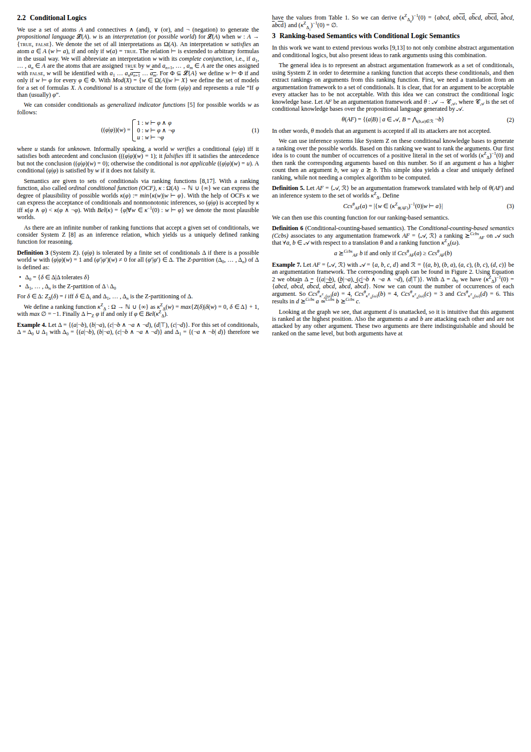2.2 Conditional Logics
We use a set of atoms A and connectives ∧ (and), ∨ (or), and ¬ (negation) to generate the propositional language 𝓛(A). w is an interpretation (or possible world) for 𝓛(A) when w : A → {true, false}. We denote the set of all interpretations as Ω(A). An interpretation w satisfies an atom a ∈ A (w ⊢ a), if and only if w(a) = true. The relation ⊢ is extended to arbitrary formulas in the usual way. We will abbreviate an interpretation w with its complete conjunction, i.e., if a1, … , an ∈ A are the atoms that are assigned true by w and an+1, … , am ∈ A are the ones assigned with false, w will be identified with a1 … an an+1 … am. For Φ ⊆ 𝓛{A} we define w ⊢ Φ if and only if w ⊢ φ for every φ ∈ Φ. With Mod(X) = {w ∈ Ω(A)|w ⊢ X} we define the set of models for a set of formulas X. A conditional is a structure of the form (φ|φ) and represents a rule “If φ than (usually) φ”.
We can consider conditionals as generalized indicator functions [5] for possible worlds w as follows:
((φ|φ))(w) =
1 : w ⊢ φ ∧ φ
0 : w ⊢ φ ∧ ¬φ
u : w ⊢ ¬φ
(1)
where u stands for unknown. Informally speaking, a world w verifies a conditional (φ|φ) iff it satisfies both antecedent and conclusion (((φ|φ)(w) = 1); it falsifies iff it satisfies the antecedence but not the conclusion ((φ|φ)(w) = 0); otherwise the conditional is not applicable ((φ|φ)(w) = u). A conditional (φ|φ) is satisfied by w if it does not falsify it.
Semantics are given to sets of conditionals via ranking functions [8,17]. With a ranking function, also called ordinal conditional function (OCF), κ : Ω(A) → ℕ ∪ {∞} we can express the degree of plausibility of possible worlds κ(φ) := min{κ(w)|w ⊢ φ}. With the help of OCFs κ we can express the acceptance of conditionals and nonmonotonic inferences, so (φ|φ) is accepted by κ iff κ(φ ∧ φ) < κ(φ ∧ ¬φ). With Bel(κ) = {φ|∀w ∈ κ−1(0) : w ⊢ φ} we denote the most plausible worlds.
As there are an infinite number of ranking functions that accept a given set of conditionals, we consider System Z [8] as an inference relation, which yields us a uniquely defined ranking function for reasoning.
Definition 3 (System Z). (φ|φ) is tolerated by a finite set of conditionals Δ if there is a possible world w with (φ|φ)(w) = 1 and (φ′|φ′)(w) ≠ 0 for all (φ′|φ′) ∈ Δ. The Z-partition (Δ0, … , Δn) of Δ is defined as:
Δ0 = {δ ∈ Δ|Δ tolerates δ}
Δ1, … , Δn is the Z-partition of Δ \ Δ0
For δ ∈ Δ: ZΔ(δ) = i iff δ ∈ Δi and Δ1, … , Δn is the Z-partitioning of Δ.
We define a ranking function κZΔ : Ω → ℕ ∪ {∞} as κZΔ(w) = max{Z(δ)|δ(w) = 0, δ ∈ Δ} + 1, with max ∅ = −1. Finally Δ ⊢Z φ if and only if φ ∈ Bel(κZΔ).
Example 4. Let Δ = {(a|¬b), (b|¬a), (c|¬b ∧ ¬a ∧ ¬d), (d|⊤), (c|¬d)}. For this set of conditionals, Δ = Δ0 ∪ Δ1 with Δ0 = {(a|¬b), (b|¬a), (c|¬b ∧ ¬a ∧ ¬d)} and Δ1 = {(¬a ∧ ¬b| d)} therefore we have the values from Table 1. So we can derive (κZΔ0)−1(0) = {abcd, ab cd, abcd, abcd, abcd, abcd} and (κZΔ1)−1(0) = ∅.
3 Ranking-based Semantics with Conditional Logic Semantics
In this work we want to extend previous works [9,13] to not only combine abstract argumentation and conditional logics, but also present ideas to rank arguments using this combination.
The general idea is to represent an abstract argumentation framework as a set of conditionals, using System Z in order to determine a ranking function that accepts these conditionals, and then extract rankings on arguments from this ranking function. First, we need a translation from an argumentation framework to a set of conditionals. It is clear, that for an argument to be acceptable every attacker has to be not acceptable. With this idea we can construct the conditional logic knowledge base. Let AF be an argumentation framework and θ : 𝒜 → 𝒞𝒜, where 𝒞𝒜 is the set of conditional knowledge bases over the propositional language generated by 𝒜.
θ(AF) = {(a|B) | a ∈ 𝒜, B = ⋀(b,a)∈ℛ ¬b} (2)
In other words, θ models that an argument is accepted if all its attackers are not accepted.
We can use inference systems like System Z on these conditional knowledge bases to generate a ranking over the possible worlds. Based on this ranking we want to rank the arguments. Our first idea is to count the number of occurrences of a positive literal in the set of worlds (κZΔ)−1(0) and then rank the corresponding arguments based on this number. So if an argument a has a higher count then an argument b, we say a ⪰ b. This simple idea yields a clear and uniquely defined ranking, while not needing a complex algorithm to be computed.
Definition 5. Let AF = ⟨𝒜, ℛ⟩ be an argumentation framework translated with help of θ(AF) and an inference system to the set of worlds κZΔ. Define
CcsθAF(a) = |{w ∈ (κZθ(AF))−1(0)|w ⊢ a}| (3)
We can then use this counting function for our ranking-based semantics.
Definition 6 (Conditional-counting-based semantics). The Conditional-counting-based semantics (Ccbs) associates to any argumentation framework AF = ⟨𝒜, ℛ⟩ a ranking ⪰CcbsAF on 𝒜 such that ∀a, b ∈ 𝒜 with respect to a translation θ and a ranking function κZΔ(ω).
a ⪰CcbsAF b if and only if CcsθAF(a) ≥ CcsθAF(b)
Example 7. Let AF = ⟨𝒜, ℛ⟩ with 𝒜 = {a, b, c, d} and ℛ = {(a, b), (b, a), (a, c), (b, c), (d, c)} be an argumentation framework. The corresponding graph can be found in Figure 2. Using Equation 2 we obtain Δ = {(a|¬b), (b|¬a), (c|¬b ∧ ¬a ∧ ¬d), (d|⊤)}. With Δ = Δ0 we have (κZΔ)−1(0) = {abcd, ab cd, abcd, abcd, abcd, abcd}. Now we can count the number of occurrences of each argument. So CcsθκZΔ(ω)(a) = 4, CcsθκZΔ(ω)(b) = 4, CcsθκZΔ(ω)(c) = 3 and CcsθκZΔ(ω)(d) = 6. This results in d ⪰Ccbs a ≃Ccbs b ⪰Ccbs c.
Looking at the graph we see, that argument d is unattacked, so it is intuitive that this argument is ranked at the highest position. Also the arguments a and b are attacking each other and are not attacked by any other argument. These two arguments are there indistinguishable and should be ranked on the same level, but both arguments have at